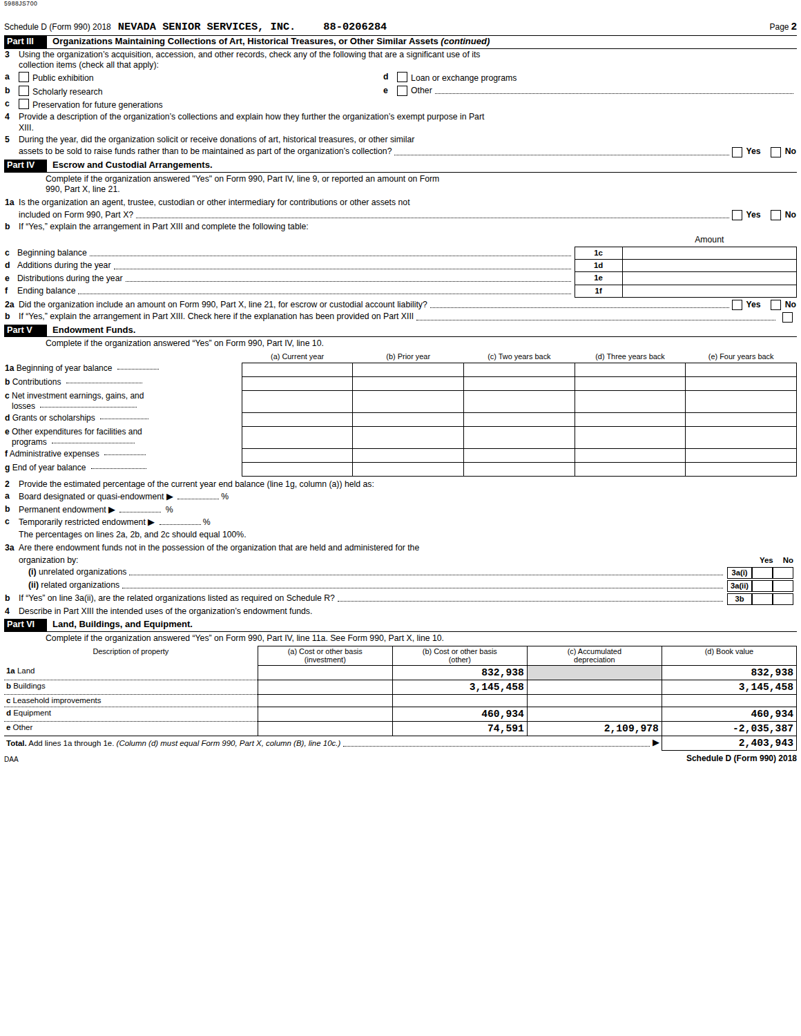5988JS700
Schedule D (Form 990) 2018 NEVADA SENIOR SERVICES, INC. 88-0206284 Page 2
Part III
Organizations Maintaining Collections of Art, Historical Treasures, or Other Similar Assets (continued)
| 3 | Using the organization’s acquisition, accession, and other records, check any of the following that are a significant use of its collection items (check all that apply): |
| a | Public exhibition | d | Loan or exchange programs |
| b | Scholarly research | e | Other |
| c | Preservation for future generations |
| 4 | Provide a description of the organization’s collections and explain how they further the organization’s exempt purpose in Part XIII. |
| 5 | During the year, did the organization solicit or receive donations of art, historical treasures, or other similar |
| | assets to be sold to raise funds rather than to be maintained as part of the organization’s collection? Yes No |
Part IV
Escrow and Custodial Arrangements.
Complete if the organization answered "Yes" on Form 990, Part IV, line 9, or reported an amount on Form
990, Part X, line 21.
| 1a | Is the organization an agent, trustee, custodian or other intermediary for contributions or other assets not |
| | included on Form 990, Part X? Yes No |
| b | If “Yes,” explain the arrangement in Part XIII and complete the following table: |
| | | Amount |
| c Beginning balance | 1c | |
| d Additions during the year | 1d | |
| e Distributions during the year | 1e | |
| f Ending balance | 1f | |
| 2a | Did the organization include an amount on Form 990, Part X, line 21, for escrow or custodial account liability? Yes No |
| b | If “Yes,” explain the arrangement in Part XIII. Check here if the explanation has been provided on Part XIII |
Part V
Endowment Funds.
Complete if the organization answered “Yes” on Form 990, Part IV, line 10.
| | (a) Current year | (b) Prior year | (c) Two years back | (d) Three years back | (e) Four years back |
| --- | --- | --- | --- | --- | --- |
| 1a Beginning of year balance | | | | | |
| b Contributions | | | | | |
| c Net investment earnings, gains, and losses | | | | | |
| d Grants or scholarships | | | | | |
| e Other expenditures for facilities and programs | | | | | |
| f Administrative expenses | | | | | |
| g End of year balance | | | | | |
| 2 | Provide the estimated percentage of the current year end balance (line 1g, column (a)) held as: |
| a | Board designated or quasi-endowment ▶ % |
| b | Permanent endowment ▶ % |
| c | Temporarily restricted endowment ▶ % |
| | The percentages on lines 2a, 2b, and 2c should equal 100%. |
| 3a | Are there endowment funds not in the possession of the organization that are held and administered for the | |
| | organization by: | Yes No |
| | (i) unrelated organizations | 3a(i) |
| | (ii) related organizations | 3a(ii) |
| b | If “Yes” on line 3a(ii), are the related organizations listed as required on Schedule R? | 3b |
| 4 | Describe in Part XIII the intended uses of the organization’s endowment funds. |
Part VI
Land, Buildings, and Equipment.
Complete if the organization answered “Yes” on Form 990, Part IV, line 11a. See Form 990, Part X, line 10.
| Description of property | (a) Cost or other basis (investment) | (b) Cost or other basis (other) | (c) Accumulated depreciation | (d) Book value |
| --- | --- | --- | --- | --- |
| 1a Land | | 832,938 | | 832,938 |
| b Buildings | | 3,145,458 | | 3,145,458 |
| c Leasehold improvements | | | | |
| d Equipment | | 460,934 | | 460,934 |
| e Other | | 74,591 | 2,109,978 | -2,035,387 |
| Total. Add lines 1a through 1e. (Column (d) must equal Form 990, Part X, column (B), line 10c.) ▶ | 2,403,943 |
DAA
Schedule D (Form 990) 2018